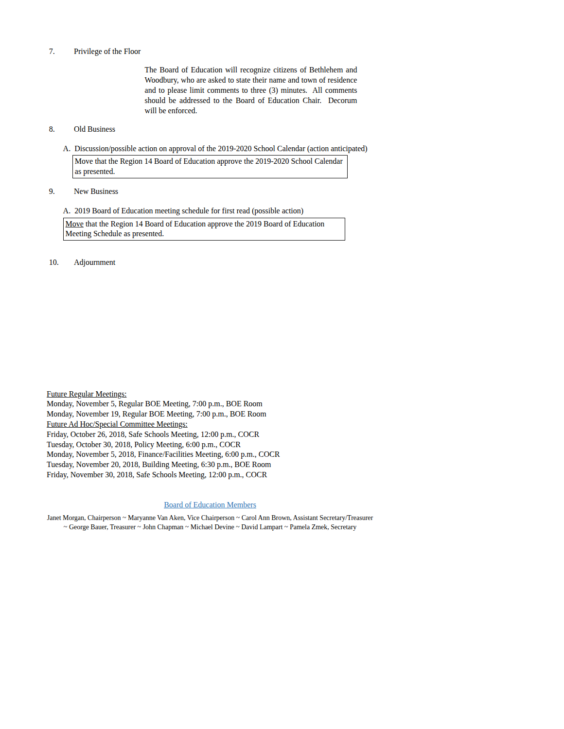7.
Privilege of the Floor
The Board of Education will recognize citizens of Bethlehem and Woodbury, who are asked to state their name and town of residence and to please limit comments to three (3) minutes. All comments should be addressed to the Board of Education Chair. Decorum will be enforced.
8.
Old Business
A. Discussion/possible action on approval of the 2019-2020 School Calendar (action anticipated)
Move that the Region 14 Board of Education approve the 2019-2020 School Calendar as presented.
9.
New Business
A. 2019 Board of Education meeting schedule for first read (possible action)
Move that the Region 14 Board of Education approve the 2019 Board of Education Meeting Schedule as presented.
10.
Adjournment
Future Regular Meetings:
Monday, November 5, Regular BOE Meeting, 7:00 p.m., BOE Room
Monday, November 19, Regular BOE Meeting, 7:00 p.m., BOE Room
Future Ad Hoc/Special Committee Meetings:
Friday, October 26, 2018, Safe Schools Meeting, 12:00 p.m., COCR
Tuesday, October 30, 2018, Policy Meeting, 6:00 p.m., COCR
Monday, November 5, 2018, Finance/Facilities Meeting, 6:00 p.m., COCR
Tuesday, November 20, 2018, Building Meeting, 6:30 p.m., BOE Room
Friday, November 30, 2018, Safe Schools Meeting, 12:00 p.m., COCR
Board of Education Members
Janet Morgan, Chairperson ~ Maryanne Van Aken, Vice Chairperson ~ Carol Ann Brown, Assistant Secretary/Treasurer
~ George Bauer, Treasurer ~ John Chapman ~ Michael Devine ~ David Lampart ~ Pamela Zmek, Secretary